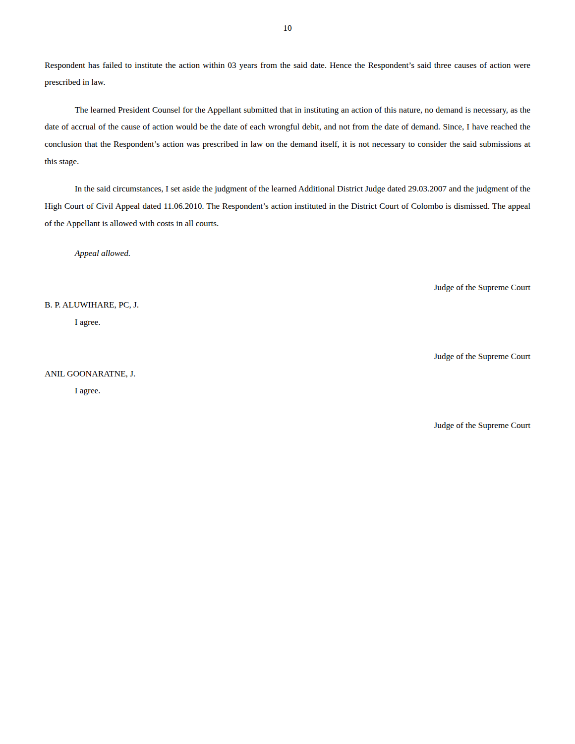10
Respondent has failed to institute the action within 03 years from the said date. Hence the Respondent’s said three causes of action were prescribed in law.
The learned President Counsel for the Appellant submitted that in instituting an action of this nature, no demand is necessary, as the date of accrual of the cause of action would be the date of each wrongful debit, and not from the date of demand. Since, I have reached the conclusion that the Respondent’s action was prescribed in law on the demand itself, it is not necessary to consider the said submissions at this stage.
In the said circumstances, I set aside the judgment of the learned Additional District Judge dated 29.03.2007 and the judgment of the High Court of Civil Appeal dated 11.06.2010. The Respondent’s action instituted in the District Court of Colombo is dismissed. The appeal of the Appellant is allowed with costs in all courts.
Appeal allowed.
Judge of the Supreme Court
B. P. ALUWIHARE, PC, J.
I agree.
Judge of the Supreme Court
ANIL GOONARATNE, J.
I agree.
Judge of the Supreme Court